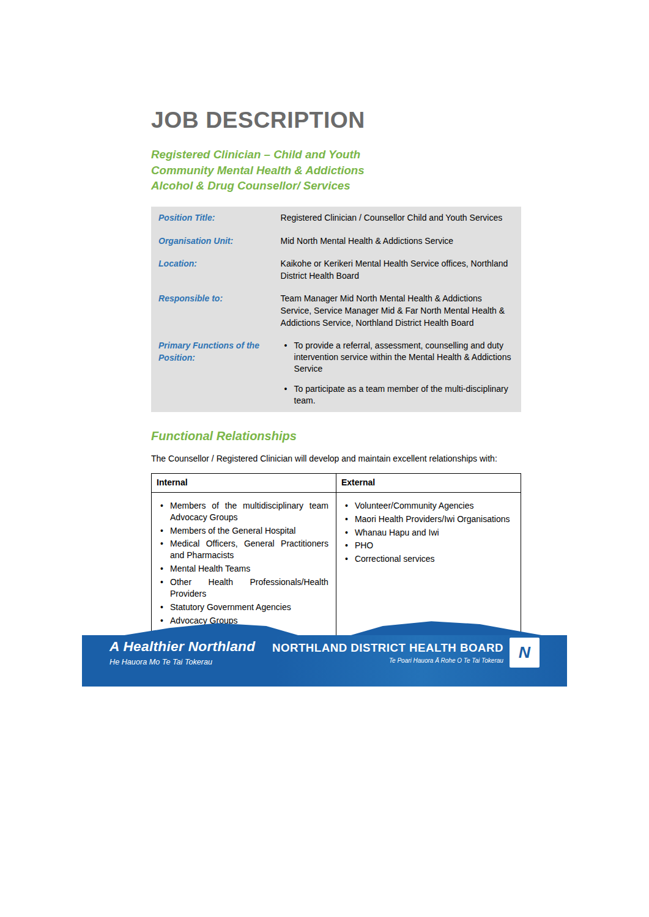JOB DESCRIPTION
Registered Clinician – Child and Youth
Community Mental Health & Addictions
Alcohol & Drug Counsellor/ Services
| Position Title: | Registered Clinician / Counsellor Child and Youth Services |
| Organisation Unit: | Mid North Mental Health & Addictions Service |
| Location: | Kaikohe or Kerikeri Mental Health Service offices, Northland District Health Board |
| Responsible to: | Team Manager Mid North Mental Health & Addictions Service, Service Manager Mid & Far North Mental Health & Addictions Service, Northland District Health Board |
| Primary Functions of the Position: | To provide a referral, assessment, counselling and duty intervention service within the Mental Health & Addictions Service To participate as a team member of the multi-disciplinary team. |
Functional Relationships
The Counsellor / Registered Clinician will develop and maintain excellent relationships with:
| Internal | External |
| --- | --- |
| Members of the multidisciplinary team Advocacy Groups Members of the General Hospital Medical Officers, General Practitioners and Pharmacists Mental Health Teams Other Health Professionals/Health Providers Statutory Government Agencies Advocacy Groups | Volunteer/Community Agencies Maori Health Providers/Iwi Organisations Whanau Hapu and Iwi PHO Correctional services |
A Healthier Northland
He Hauora Mo Te Tai Tokerau
NORTHLAND DISTRICT HEALTH BOARD
Te Poari Hauora Ä Rohe O Te Tai Tokerau
N